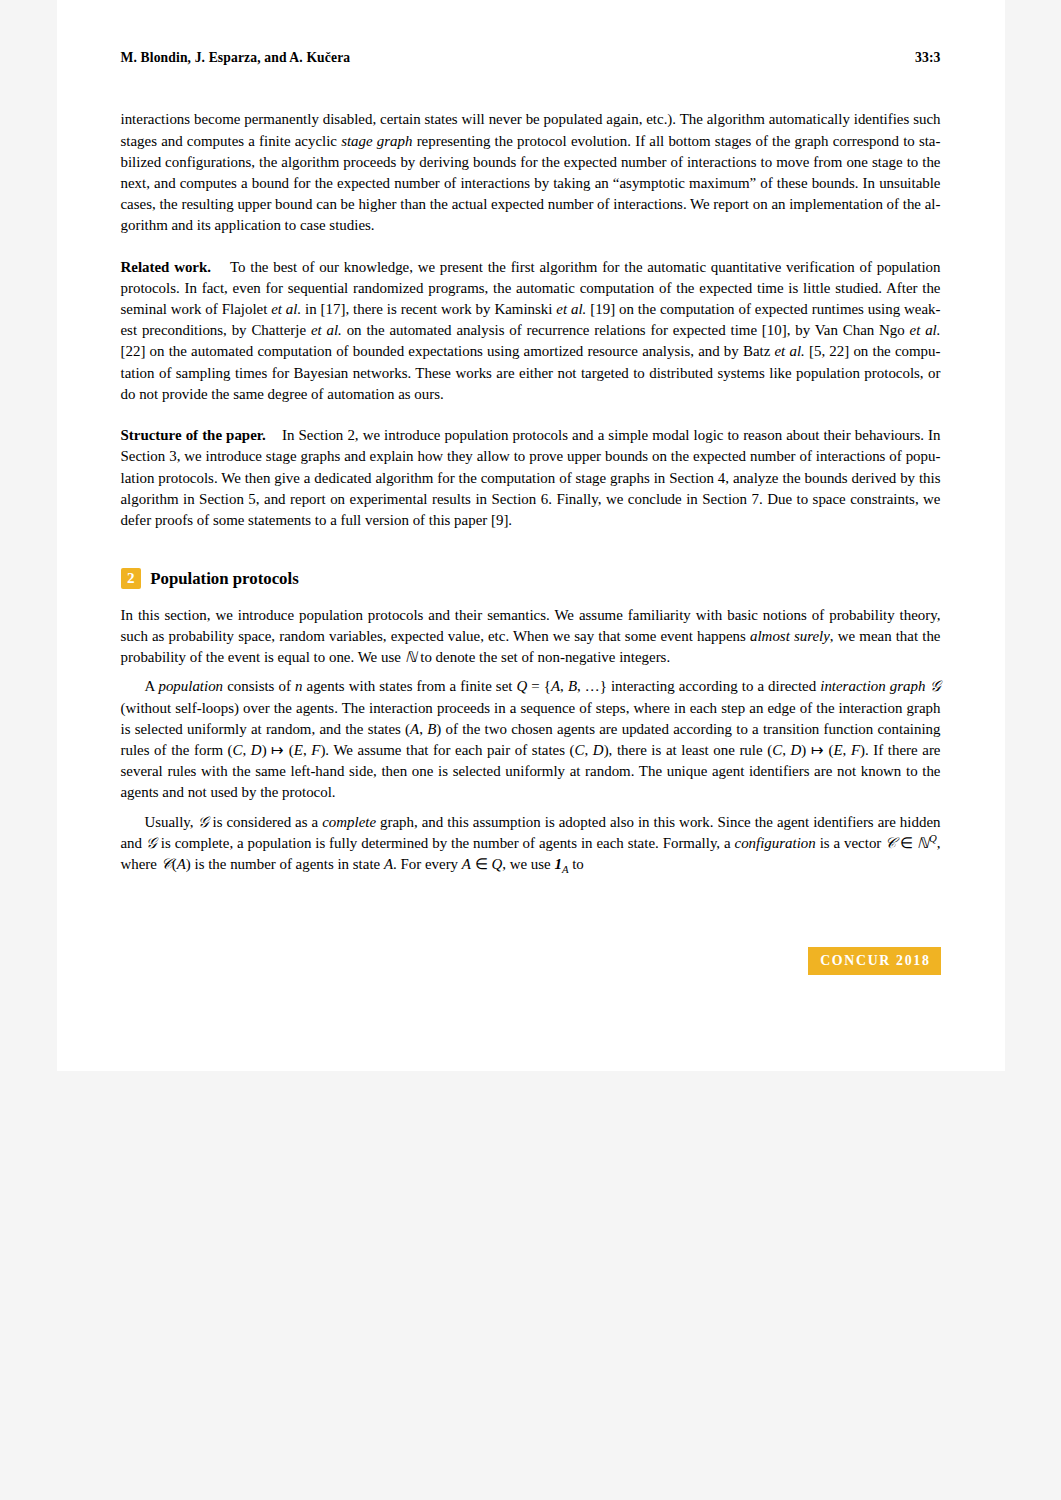M. Blondin, J. Esparza, and A. Kučera 33:3
interactions become permanently disabled, certain states will never be populated again, etc.). The algorithm automatically identifies such stages and computes a finite acyclic stage graph representing the protocol evolution. If all bottom stages of the graph correspond to stabilized configurations, the algorithm proceeds by deriving bounds for the expected number of interactions to move from one stage to the next, and computes a bound for the expected number of interactions by taking an “asymptotic maximum” of these bounds. In unsuitable cases, the resulting upper bound can be higher than the actual expected number of interactions. We report on an implementation of the algorithm and its application to case studies.
Related work. To the best of our knowledge, we present the first algorithm for the automatic quantitative verification of population protocols. In fact, even for sequential randomized programs, the automatic computation of the expected time is little studied. After the seminal work of Flajolet et al. in [17], there is recent work by Kaminski et al. [19] on the computation of expected runtimes using weakest preconditions, by Chatterje et al. on the automated analysis of recurrence relations for expected time [10], by Van Chan Ngo et al. [22] on the automated computation of bounded expectations using amortized resource analysis, and by Batz et al. [5, 22] on the computation of sampling times for Bayesian networks. These works are either not targeted to distributed systems like population protocols, or do not provide the same degree of automation as ours.
Structure of the paper. In Section 2, we introduce population protocols and a simple modal logic to reason about their behaviours. In Section 3, we introduce stage graphs and explain how they allow to prove upper bounds on the expected number of interactions of population protocols. We then give a dedicated algorithm for the computation of stage graphs in Section 4, analyze the bounds derived by this algorithm in Section 5, and report on experimental results in Section 6. Finally, we conclude in Section 7. Due to space constraints, we defer proofs of some statements to a full version of this paper [9].
2 Population protocols
In this section, we introduce population protocols and their semantics. We assume familiarity with basic notions of probability theory, such as probability space, random variables, expected value, etc. When we say that some event happens almost surely, we mean that the probability of the event is equal to one. We use ℕ to denote the set of non-negative integers.
A population consists of n agents with states from a finite set Q = {A, B, …} interacting according to a directed interaction graph 𝒢 (without self-loops) over the agents. The interaction proceeds in a sequence of steps, where in each step an edge of the interaction graph is selected uniformly at random, and the states (A, B) of the two chosen agents are updated according to a transition function containing rules of the form (C, D) ↦ (E, F). We assume that for each pair of states (C, D), there is at least one rule (C, D) ↦ (E, F). If there are several rules with the same left-hand side, then one is selected uniformly at random. The unique agent identifiers are not known to the agents and not used by the protocol.
Usually, 𝒢 is considered as a complete graph, and this assumption is adopted also in this work. Since the agent identifiers are hidden and 𝒢 is complete, a population is fully determined by the number of agents in each state. Formally, a configuration is a vector 𝒞 ∈ ℕQ, where 𝒞(A) is the number of agents in state A. For every A ∈ Q, we use 1A to
CONCUR 2018